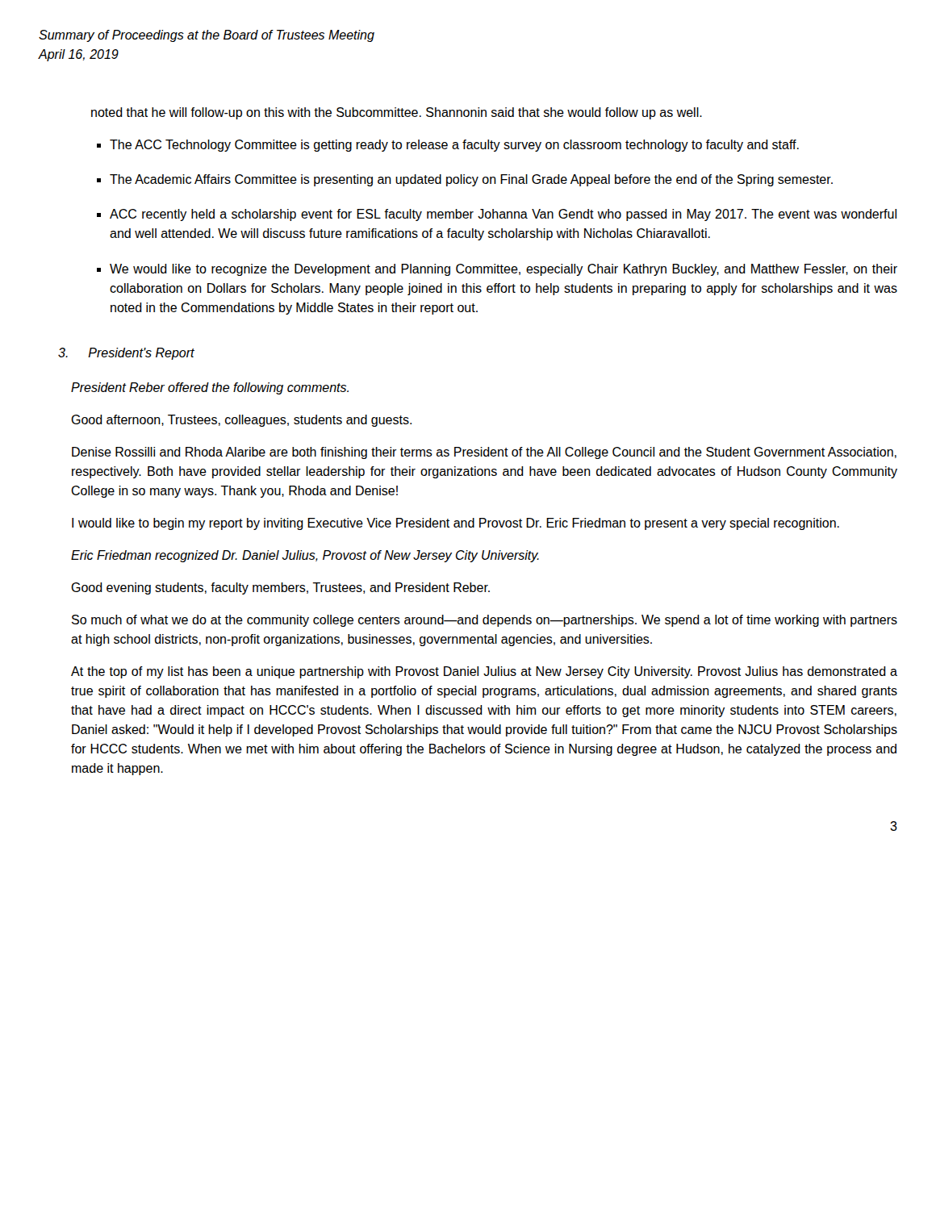Summary of Proceedings at the Board of Trustees Meeting
April 16, 2019
noted that he will follow-up on this with the Subcommittee. Shannonin said that she would follow up as well.
The ACC Technology Committee is getting ready to release a faculty survey on classroom technology to faculty and staff.
The Academic Affairs Committee is presenting an updated policy on Final Grade Appeal before the end of the Spring semester.
ACC recently held a scholarship event for ESL faculty member Johanna Van Gendt who passed in May 2017. The event was wonderful and well attended. We will discuss future ramifications of a faculty scholarship with Nicholas Chiaravalloti.
We would like to recognize the Development and Planning Committee, especially Chair Kathryn Buckley, and Matthew Fessler, on their collaboration on Dollars for Scholars. Many people joined in this effort to help students in preparing to apply for scholarships and it was noted in the Commendations by Middle States in their report out.
3.President's Report
President Reber offered the following comments.
Good afternoon, Trustees, colleagues, students and guests.
Denise Rossilli and Rhoda Alaribe are both finishing their terms as President of the All College Council and the Student Government Association, respectively. Both have provided stellar leadership for their organizations and have been dedicated advocates of Hudson County Community College in so many ways. Thank you, Rhoda and Denise!
I would like to begin my report by inviting Executive Vice President and Provost Dr. Eric Friedman to present a very special recognition.
Eric Friedman recognized Dr. Daniel Julius, Provost of New Jersey City University.
Good evening students, faculty members, Trustees, and President Reber.
So much of what we do at the community college centers around—and depends on—partnerships. We spend a lot of time working with partners at high school districts, non-profit organizations, businesses, governmental agencies, and universities.
At the top of my list has been a unique partnership with Provost Daniel Julius at New Jersey City University. Provost Julius has demonstrated a true spirit of collaboration that has manifested in a portfolio of special programs, articulations, dual admission agreements, and shared grants that have had a direct impact on HCCC's students. When I discussed with him our efforts to get more minority students into STEM careers, Daniel asked: "Would it help if I developed Provost Scholarships that would provide full tuition?" From that came the NJCU Provost Scholarships for HCCC students. When we met with him about offering the Bachelors of Science in Nursing degree at Hudson, he catalyzed the process and made it happen.
3